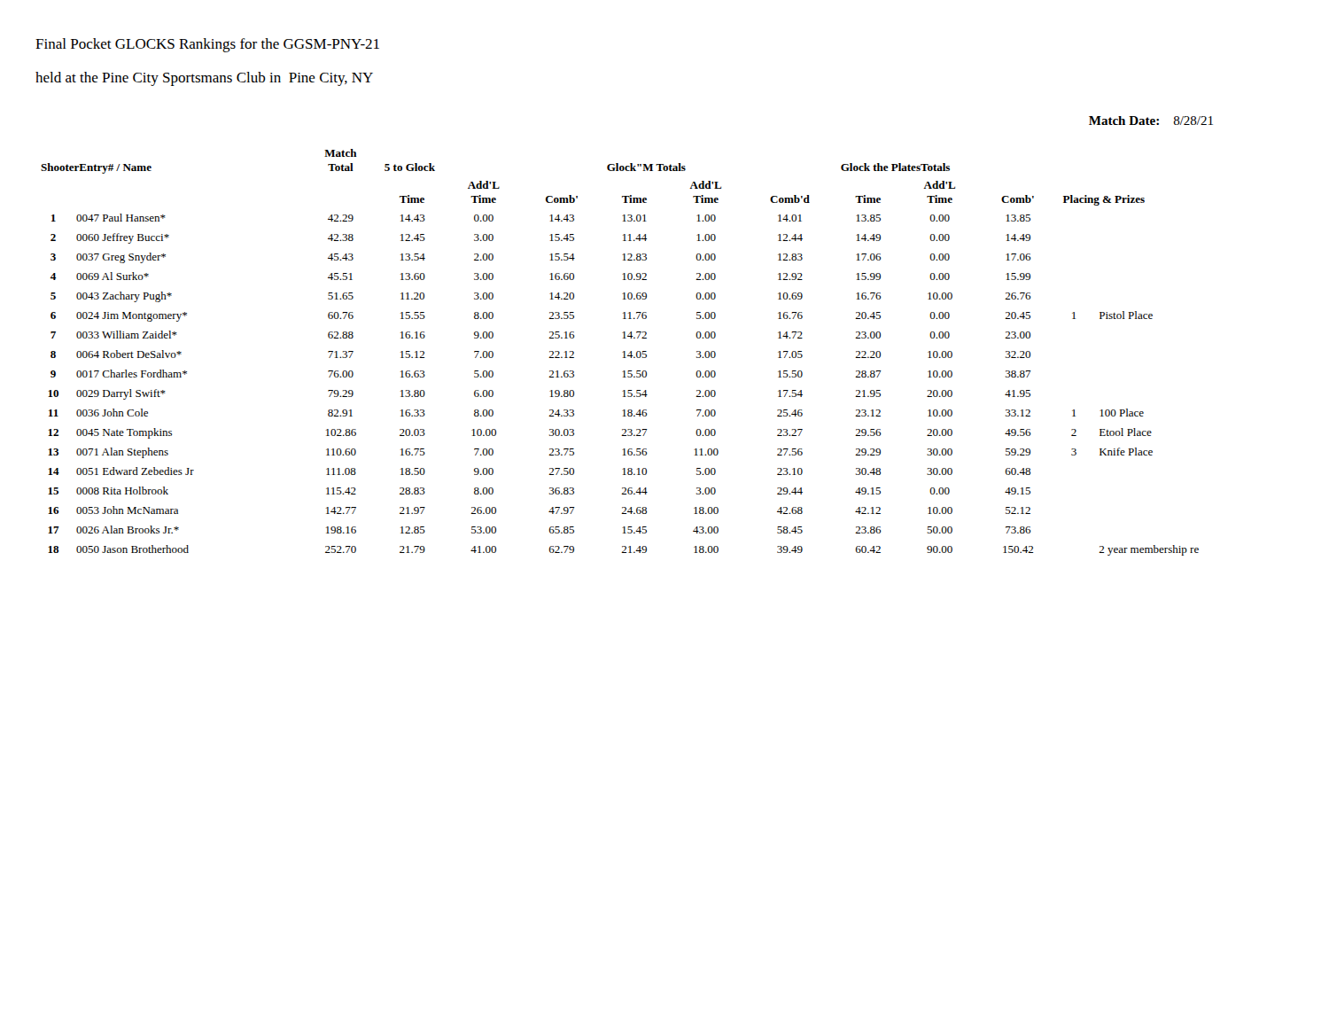Final Pocket GLOCKS Rankings for the GGSM-PNY-21
held at the Pine City Sportsmans Club in Pine City, NY
Match Date: 8/28/21
| ShooterEntry# / Name | Match Total | 5 to Glock | Glock"M Totals | Glock the PlatesTotals | |
| --- | --- | --- | --- | --- | --- |
| | | | Time | Add'L Time | Comb' | Time | Add'L Time | Comb'd | Time | Add'L Time | Comb' | Placing & Prizes |
| 1 | 0047 Paul Hansen* | 42.29 | 14.43 | 0.00 | 14.43 | 13.01 | 1.00 | 14.01 | 13.85 | 0.00 | 13.85 | | |
| 2 | 0060 Jeffrey Bucci* | 42.38 | 12.45 | 3.00 | 15.45 | 11.44 | 1.00 | 12.44 | 14.49 | 0.00 | 14.49 | | |
| 3 | 0037 Greg Snyder* | 45.43 | 13.54 | 2.00 | 15.54 | 12.83 | 0.00 | 12.83 | 17.06 | 0.00 | 17.06 | | |
| 4 | 0069 Al Surko* | 45.51 | 13.60 | 3.00 | 16.60 | 10.92 | 2.00 | 12.92 | 15.99 | 0.00 | 15.99 | | |
| 5 | 0043 Zachary Pugh* | 51.65 | 11.20 | 3.00 | 14.20 | 10.69 | 0.00 | 10.69 | 16.76 | 10.00 | 26.76 | | |
| 6 | 0024 Jim Montgomery* | 60.76 | 15.55 | 8.00 | 23.55 | 11.76 | 5.00 | 16.76 | 20.45 | 0.00 | 20.45 | 1 | Pistol Place |
| 7 | 0033 William Zaidel* | 62.88 | 16.16 | 9.00 | 25.16 | 14.72 | 0.00 | 14.72 | 23.00 | 0.00 | 23.00 | | |
| 8 | 0064 Robert DeSalvo* | 71.37 | 15.12 | 7.00 | 22.12 | 14.05 | 3.00 | 17.05 | 22.20 | 10.00 | 32.20 | | |
| 9 | 0017 Charles Fordham* | 76.00 | 16.63 | 5.00 | 21.63 | 15.50 | 0.00 | 15.50 | 28.87 | 10.00 | 38.87 | | |
| 10 | 0029 Darryl Swift* | 79.29 | 13.80 | 6.00 | 19.80 | 15.54 | 2.00 | 17.54 | 21.95 | 20.00 | 41.95 | | |
| 11 | 0036 John Cole | 82.91 | 16.33 | 8.00 | 24.33 | 18.46 | 7.00 | 25.46 | 23.12 | 10.00 | 33.12 | 1 | 100 Place |
| 12 | 0045 Nate Tompkins | 102.86 | 20.03 | 10.00 | 30.03 | 23.27 | 0.00 | 23.27 | 29.56 | 20.00 | 49.56 | 2 | Etool Place |
| 13 | 0071 Alan Stephens | 110.60 | 16.75 | 7.00 | 23.75 | 16.56 | 11.00 | 27.56 | 29.29 | 30.00 | 59.29 | 3 | Knife Place |
| 14 | 0051 Edward Zebedies Jr | 111.08 | 18.50 | 9.00 | 27.50 | 18.10 | 5.00 | 23.10 | 30.48 | 30.00 | 60.48 | | |
| 15 | 0008 Rita Holbrook | 115.42 | 28.83 | 8.00 | 36.83 | 26.44 | 3.00 | 29.44 | 49.15 | 0.00 | 49.15 | | |
| 16 | 0053 John McNamara | 142.77 | 21.97 | 26.00 | 47.97 | 24.68 | 18.00 | 42.68 | 42.12 | 10.00 | 52.12 | | |
| 17 | 0026 Alan Brooks Jr.* | 198.16 | 12.85 | 53.00 | 65.85 | 15.45 | 43.00 | 58.45 | 23.86 | 50.00 | 73.86 | | |
| 18 | 0050 Jason Brotherhood | 252.70 | 21.79 | 41.00 | 62.79 | 21.49 | 18.00 | 39.49 | 60.42 | 90.00 | 150.42 | | 2 year membership re |